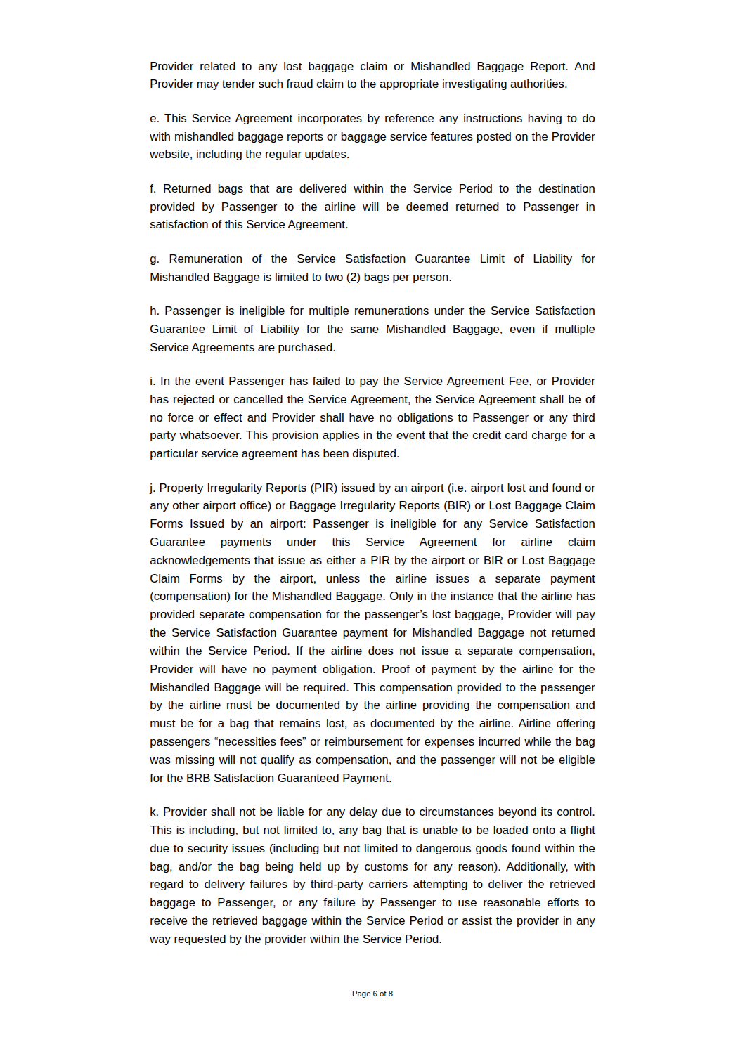Provider related to any lost baggage claim or Mishandled Baggage Report. And Provider may tender such fraud claim to the appropriate investigating authorities.
e. This Service Agreement incorporates by reference any instructions having to do with mishandled baggage reports or baggage service features posted on the Provider website, including the regular updates.
f. Returned bags that are delivered within the Service Period to the destination provided by Passenger to the airline will be deemed returned to Passenger in satisfaction of this Service Agreement.
g. Remuneration of the Service Satisfaction Guarantee Limit of Liability for Mishandled Baggage is limited to two (2) bags per person.
h. Passenger is ineligible for multiple remunerations under the Service Satisfaction Guarantee Limit of Liability for the same Mishandled Baggage, even if multiple Service Agreements are purchased.
i. In the event Passenger has failed to pay the Service Agreement Fee, or Provider has rejected or cancelled the Service Agreement, the Service Agreement shall be of no force or effect and Provider shall have no obligations to Passenger or any third party whatsoever. This provision applies in the event that the credit card charge for a particular service agreement has been disputed.
j. Property Irregularity Reports (PIR) issued by an airport (i.e. airport lost and found or any other airport office) or Baggage Irregularity Reports (BIR) or Lost Baggage Claim Forms Issued by an airport: Passenger is ineligible for any Service Satisfaction Guarantee payments under this Service Agreement for airline claim acknowledgements that issue as either a PIR by the airport or BIR or Lost Baggage Claim Forms by the airport, unless the airline issues a separate payment (compensation) for the Mishandled Baggage. Only in the instance that the airline has provided separate compensation for the passenger’s lost baggage, Provider will pay the Service Satisfaction Guarantee payment for Mishandled Baggage not returned within the Service Period. If the airline does not issue a separate compensation, Provider will have no payment obligation. Proof of payment by the airline for the Mishandled Baggage will be required. This compensation provided to the passenger by the airline must be documented by the airline providing the compensation and must be for a bag that remains lost, as documented by the airline. Airline offering passengers “necessities fees” or reimbursement for expenses incurred while the bag was missing will not qualify as compensation, and the passenger will not be eligible for the BRB Satisfaction Guaranteed Payment.
k. Provider shall not be liable for any delay due to circumstances beyond its control. This is including, but not limited to, any bag that is unable to be loaded onto a flight due to security issues (including but not limited to dangerous goods found within the bag, and/or the bag being held up by customs for any reason). Additionally, with regard to delivery failures by third-party carriers attempting to deliver the retrieved baggage to Passenger, or any failure by Passenger to use reasonable efforts to receive the retrieved baggage within the Service Period or assist the provider in any way requested by the provider within the Service Period.
Page 6 of 8